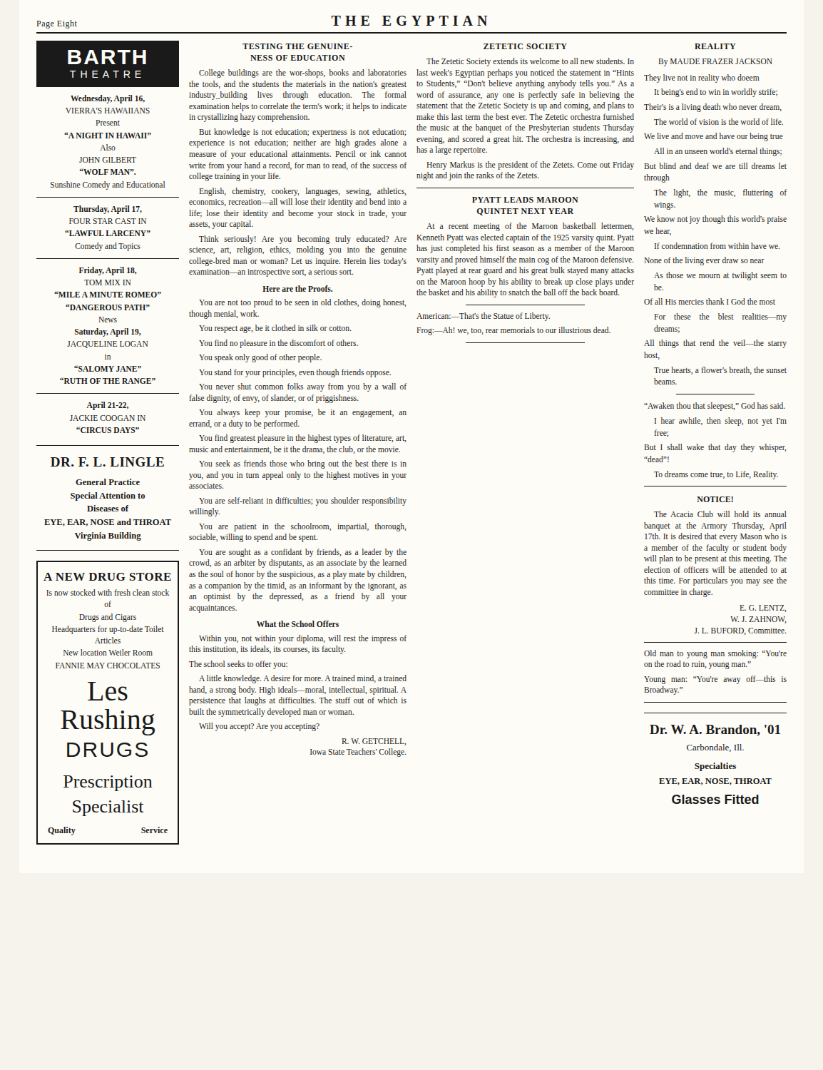Page Eight
THE EGYPTIAN
BARTH
THEATRE
Wednesday, April 16,
VIERRA'S HAWAIIANS
Present
“A NIGHT IN HAWAII”
Also
JOHN GILBERT
“WOLF MAN”.
Sunshine Comedy and Educational
Thursday, April 17,
FOUR STAR CAST in
“LAWFUL LARCENY”
Comedy and Topics
Friday, April 18,
TOM MIX in
“MILE A MINUTE ROMEO”
“DANGEROUS PATH”
News
Saturday, April 19,
JACQUELINE LOGAN
in
“SALOMY JANE”
“RUTH OF THE RANGE”
April 21-22,
JACKIE COOGAN in
“CIRCUS DAYS”
DR. F. L. LINGLE
General Practice
Special Attention to
Diseases of
EYE, EAR, NOSE and THROAT
Virginia Building
A NEW DRUG STORE
Is now stocked with fresh clean stock of
Drugs and Cigars
Headquarters for up-to-date Toilet Articles
New location Weiler Room
FANNIE MAY CHOCOLATES
Les Rushing
DRUGS
Prescription Specialist
Quality Service
Testing the Genuine-
ness of Education
College buildings are the wor-shops, books and laboratories the tools, and the students the materials in the nation's greatest industry_building lives through education. The formal examination helps to correlate the term's work; it helps to indicate in crystallizing hazy comprehension.
But knowledge is not education; expertness is not education; experience is not education; neither are high grades alone a measure of your educational attainments. Pencil or ink cannot write from your hand a record, for man to read, of the success of college training in your life.
English, chemistry, cookery, languages, sewing, athletics, economics, recreation—all will lose their identity and bend into a life; lose their identity and become your stock in trade, your assets, your capital.
Think seriously! Are you becoming truly educated? Are science, art, religion, ethics, molding you into the genuine college-bred man or woman? Let us inquire. Herein lies today's examination—an introspective sort, a serious sort.
Here are the Proofs.
You are not too proud to be seen in old clothes, doing honest, though menial, work.
You respect age, be it clothed in silk or cotton.
You find no pleasure in the discomfort of others.
You speak only good of other people.
You stand for your principles, even though friends oppose.
You never shut common folks away from you by a wall of false dignity, of envy, of slander, or of priggishness.
You always keep your promise, be it an engagement, an errand, or a duty to be performed.
You find greatest pleasure in the highest types of literature, art, music and entertainment, be it the drama, the club, or the movie.
You seek as friends those who bring out the best there is in you, and you in turn appeal only to the highest motives in your associates.
You are self-reliant in difficulties; you shoulder responsibility willingly.
You are patient in the schoolroom, impartial, thorough, sociable, willing to spend and be spent.
You are sought as a confidant by friends, as a leader by the crowd, as an arbiter by disputants, as an associate by the learned as the soul of honor by the suspicious, as a play mate by children, as a companion by the timid, as an informant by the ignorant, as an optimist by the depressed, as a friend by all your acquaintances.
What the School Offers
Within you, not within your diploma, will rest the impress of this institution, its ideals, its courses, its faculty.
The school seeks to offer you:
A little knowledge. A desire for more. A trained mind, a trained hand, a strong body. High ideals—moral, intellectual, spiritual. A persistence that laughs at difficulties. The stuff out of which is built the symmetrically developed man or woman.
Will you accept? Are you accepting?
R. W. GETCHELL,
Iowa State Teachers' College.
Zetetic Society
The Zetetic Society extends its welcome to all new students. In last week's Egyptian perhaps you noticed the statement in “Hints to Students,” “Don't believe anything anybody tells you.” As a word of assurance, any one is perfectly safe in believing the statement that the Zetetic Society is up and coming, and plans to make this last term the best ever. The Zetetic orchestra furnished the music at the banquet of the Presbyterian students Thursday evening, and scored a great hit. The orchestra is increasing, and has a large repertoire.
Henry Markus is the president of the Zetets. Come out Friday night and join the ranks of the Zetets.
Pyatt Leads Maroon
Quintet Next Year
At a recent meeting of the Maroon basketball lettermen, Kenneth Pyatt was elected captain of the 1925 varsity quint. Pyatt has just completed his first season as a member of the Maroon varsity and proved himself the main cog of the Maroon defensive. Pyatt played at rear guard and his great bulk stayed many attacks on the Maroon hoop by his ability to break up close plays under the basket and his ability to snatch the ball off the back board.
American:—That's the Statue of Liberty.
Frog:—Ah! we, too, rear memorials to our illustrious dead.
Reality
By MAUDE FRAZER JACKSON
They live not in reality who doeem
It being's end to win in worldly strife;
Their's is a living death who never dream,
The world of vision is the world of life.
We live and move and have our being true
All in an unseen world's eternal things;
But blind and deaf we are till dreams let through
The light, the music, fluttering of wings.
We know not joy though this world's praise we hear,
If condemnation from within have we.
None of the living ever draw so near
As those we mourn at twilight seem to be.
Of all His mercies thank I God the most
For these the blest realities—my dreams;
All things that rend the veil—the starry host,
True hearts, a flower's breath, the sunset beams.
“Awaken thou that sleepest,” God has said.
I hear awhile, then sleep, not yet I'm free;
But I shall wake that day they whisper, “dead”!
To dreams come true, to Life, Reality.
NOTICE!
The Acacia Club will hold its annual banquet at the Armory Thursday, April 17th. It is desired that every Mason who is a member of the faculty or student body will plan to be present at this meeting. The election of officers will be attended to at this time. For particulars you may see the committee in charge.
E. G. LENTZ,
W. J. ZAHNOW,
J. L. BUFORD, Committee.
Old man to young man smoking: “You're on the road to ruin, young man.”
Young man: “You're away off—this is Broadway.”
Dr. W. A. Brandon, '01
Carbondale, Ill.
Specialties
EYE, EAR, NOSE, THROAT
Glasses Fitted